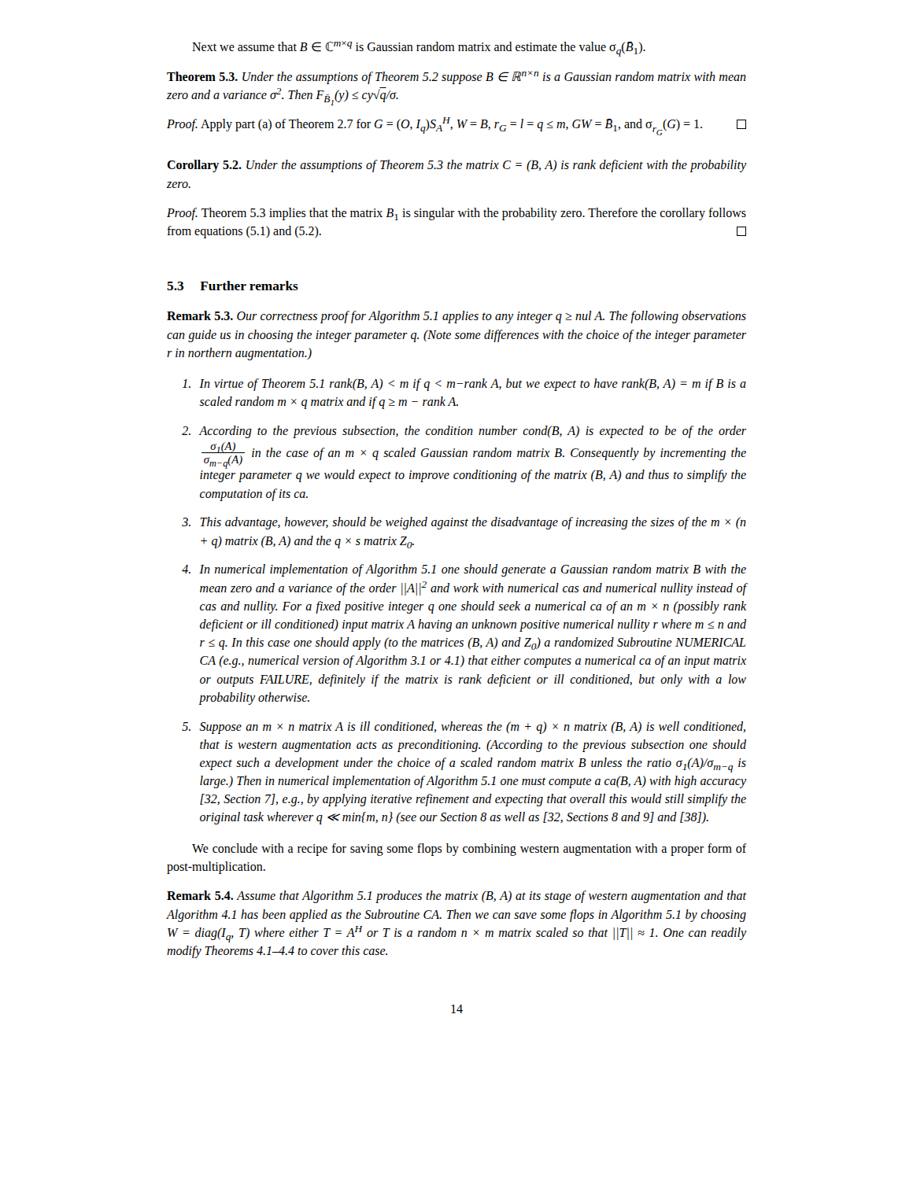Next we assume that B ∈ ℂm×q is Gaussian random matrix and estimate the value σq(B̄1).
Theorem 5.3. Under the assumptions of Theorem 5.2 suppose B ∈ ℝn×n is a Gaussian random matrix with mean zero and a variance σ2. Then FB̄1(y) ≤ cy√q/σ.
Proof. Apply part (a) of Theorem 2.7 for G = (O, Iq)SAH, W = B, rG = l = q ≤ m, GW = B̄1, and σrG(G) = 1.
Corollary 5.2. Under the assumptions of Theorem 5.3 the matrix C = (B, A) is rank deficient with the probability zero.
Proof. Theorem 5.3 implies that the matrix B1 is singular with the probability zero. Therefore the corollary follows from equations (5.1) and (5.2).
5.3 Further remarks
Remark 5.3. Our correctness proof for Algorithm 5.1 applies to any integer q ≥ nul A. The following observations can guide us in choosing the integer parameter q. (Note some differences with the choice of the integer parameter r in northern augmentation.)
In virtue of Theorem 5.1 rank(B, A) < m if q < m−rank A, but we expect to have rank(B, A) = m if B is a scaled random m × q matrix and if q ≥ m − rank A.
According to the previous subsection, the condition number cond(B, A) is expected to be of the order σ1(A) σm−q(A) in the case of an m × q scaled Gaussian random matrix B. Consequently by incrementing the integer parameter q we would expect to improve conditioning of the matrix (B, A) and thus to simplify the computation of its ca.
This advantage, however, should be weighed against the disadvantage of increasing the sizes of the m × (n + q) matrix (B, A) and the q × s matrix Z0.
In numerical implementation of Algorithm 5.1 one should generate a Gaussian random matrix B with the mean zero and a variance of the order ||A||2 and work with numerical cas and numerical nullity instead of cas and nullity. For a fixed positive integer q one should seek a numerical ca of an m × n (possibly rank deficient or ill conditioned) input matrix A having an unknown positive numerical nullity r where m ≤ n and r ≤ q. In this case one should apply (to the matrices (B, A) and Z0) a randomized Subroutine NUMERICAL CA (e.g., numerical version of Algorithm 3.1 or 4.1) that either computes a numerical ca of an input matrix or outputs FAILURE, definitely if the matrix is rank deficient or ill conditioned, but only with a low probability otherwise.
Suppose an m × n matrix A is ill conditioned, whereas the (m + q) × n matrix (B, A) is well conditioned, that is western augmentation acts as preconditioning. (According to the previous subsection one should expect such a development under the choice of a scaled random matrix B unless the ratio σ1(A)/σm−q is large.) Then in numerical implementation of Algorithm 5.1 one must compute a ca(B, A) with high accuracy [32, Section 7], e.g., by applying iterative refinement and expecting that overall this would still simplify the original task wherever q ≪ min{m, n} (see our Section 8 as well as [32, Sections 8 and 9] and [38]).
We conclude with a recipe for saving some flops by combining western augmentation with a proper form of post-multiplication.
Remark 5.4. Assume that Algorithm 5.1 produces the matrix (B, A) at its stage of western augmentation and that Algorithm 4.1 has been applied as the Subroutine CA. Then we can save some flops in Algorithm 5.1 by choosing W = diag(Iq, T) where either T = AH or T is a random n × m matrix scaled so that ||T|| ≈ 1. One can readily modify Theorems 4.1–4.4 to cover this case.
14